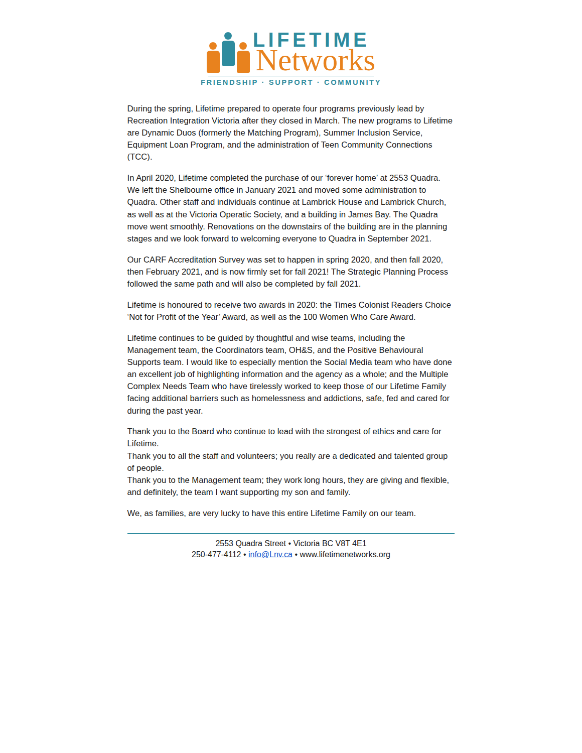LIFETIME
Networks
FRIENDSHIP · SUPPORT · COMMUNITY
During the spring, Lifetime prepared to operate four programs previously lead by Recreation Integration Victoria after they closed in March. The new programs to Lifetime are Dynamic Duos (formerly the Matching Program), Summer Inclusion Service, Equipment Loan Program, and the administration of Teen Community Connections (TCC).
In April 2020, Lifetime completed the purchase of our ‘forever home’ at 2553 Quadra. We left the Shelbourne office in January 2021 and moved some administration to Quadra. Other staff and individuals continue at Lambrick House and Lambrick Church, as well as at the Victoria Operatic Society, and a building in James Bay. The Quadra move went smoothly. Renovations on the downstairs of the building are in the planning stages and we look forward to welcoming everyone to Quadra in September 2021.
Our CARF Accreditation Survey was set to happen in spring 2020, and then fall 2020, then February 2021, and is now firmly set for fall 2021! The Strategic Planning Process followed the same path and will also be completed by fall 2021.
Lifetime is honoured to receive two awards in 2020: the Times Colonist Readers Choice ‘Not for Profit of the Year’ Award, as well as the 100 Women Who Care Award.
Lifetime continues to be guided by thoughtful and wise teams, including the Management team, the Coordinators team, OH&S, and the Positive Behavioural Supports team. I would like to especially mention the Social Media team who have done an excellent job of highlighting information and the agency as a whole; and the Multiple Complex Needs Team who have tirelessly worked to keep those of our Lifetime Family facing additional barriers such as homelessness and addictions, safe, fed and cared for during the past year.
Thank you to the Board who continue to lead with the strongest of ethics and care for Lifetime.
Thank you to all the staff and volunteers; you really are a dedicated and talented group of people.
Thank you to the Management team; they work long hours, they are giving and flexible, and definitely, the team I want supporting my son and family.
We, as families, are very lucky to have this entire Lifetime Family on our team.
2553 Quadra Street • Victoria BC V8T 4E1
250-477-4112 • info@Lnv.ca • www.lifetimenetworks.org